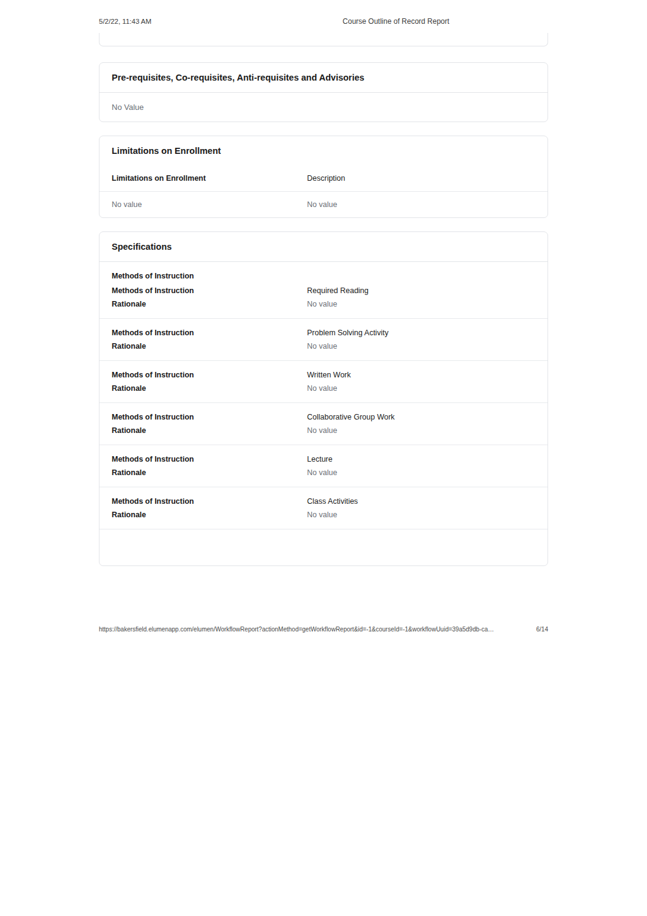5/2/22, 11:43 AM
Course Outline of Record Report
Pre-requisites, Co-requisites, Anti-requisites and Advisories
No Value
Limitations on Enrollment
Limitations on Enrollment
Description
No value
No value
Specifications
Methods of Instruction
Methods of Instruction
Required Reading
Rationale
No value
Methods of Instruction
Problem Solving Activity
Rationale
No value
Methods of Instruction
Written Work
Rationale
No value
Methods of Instruction
Collaborative Group Work
Rationale
No value
Methods of Instruction
Lecture
Rationale
No value
Methods of Instruction
Class Activities
Rationale
No value
https://bakersfield.elumenapp.com/elumen/WorkflowReport?actionMethod=getWorkflowReport&id=-1&courseId=-1&workflowUuid=39a5d9db-ca…
6/14